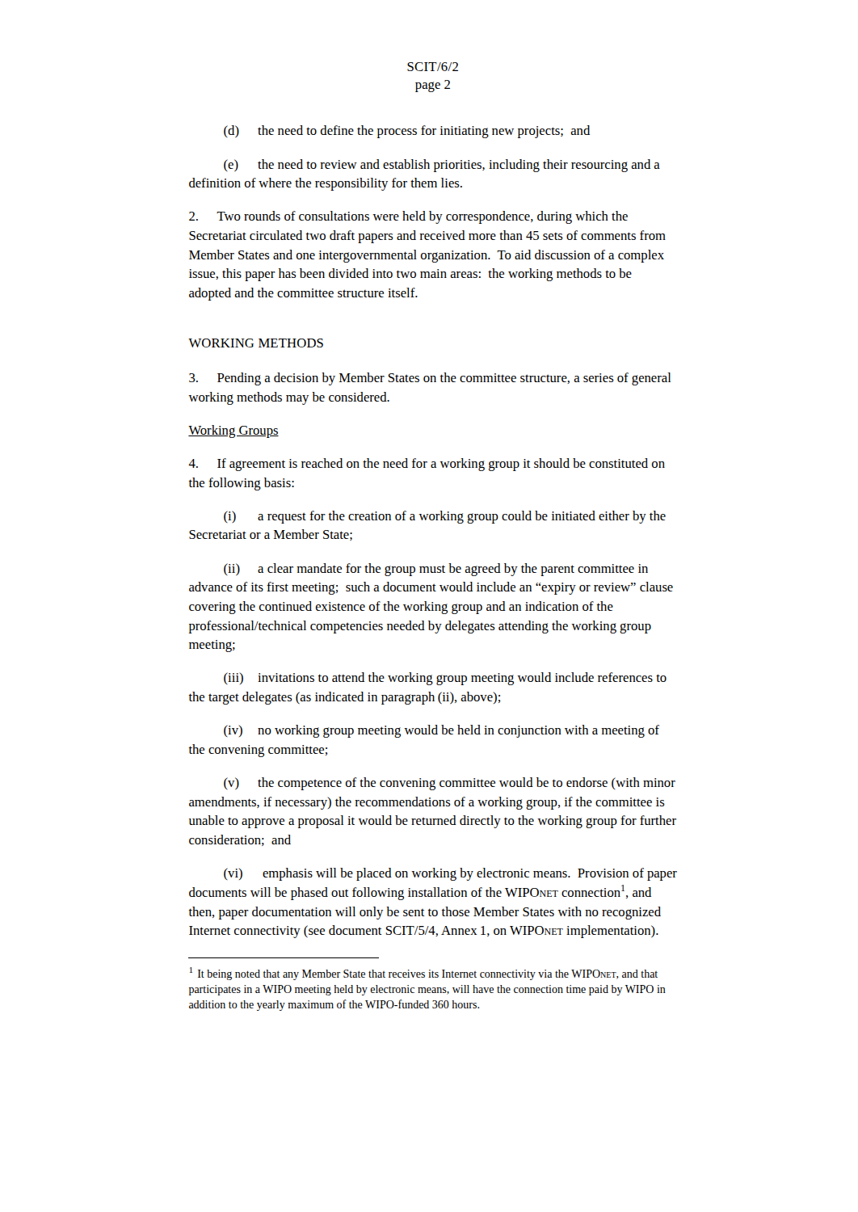SCIT/6/2
page 2
(d) the need to define the process for initiating new projects; and
(e) the need to review and establish priorities, including their resourcing and a definition of where the responsibility for them lies.
2. Two rounds of consultations were held by correspondence, during which the Secretariat circulated two draft papers and received more than 45 sets of comments from Member States and one intergovernmental organization. To aid discussion of a complex issue, this paper has been divided into two main areas: the working methods to be adopted and the committee structure itself.
WORKING METHODS
3. Pending a decision by Member States on the committee structure, a series of general working methods may be considered.
Working Groups
4. If agreement is reached on the need for a working group it should be constituted on the following basis:
(i) a request for the creation of a working group could be initiated either by the Secretariat or a Member State;
(ii) a clear mandate for the group must be agreed by the parent committee in advance of its first meeting; such a document would include an “expiry or review” clause covering the continued existence of the working group and an indication of the professional/technical competencies needed by delegates attending the working group meeting;
(iii) invitations to attend the working group meeting would include references to the target delegates (as indicated in paragraph (ii), above);
(iv) no working group meeting would be held in conjunction with a meeting of the convening committee;
(v) the competence of the convening committee would be to endorse (with minor amendments, if necessary) the recommendations of a working group, if the committee is unable to approve a proposal it would be returned directly to the working group for further consideration; and
(vi) emphasis will be placed on working by electronic means. Provision of paper documents will be phased out following installation of the WIPOnet connection1, and then, paper documentation will only be sent to those Member States with no recognized Internet connectivity (see document SCIT/5/4, Annex 1, on WIPOnet implementation).
1 It being noted that any Member State that receives its Internet connectivity via the WIPOnet, and that participates in a WIPO meeting held by electronic means, will have the connection time paid by WIPO in addition to the yearly maximum of the WIPO-funded 360 hours.